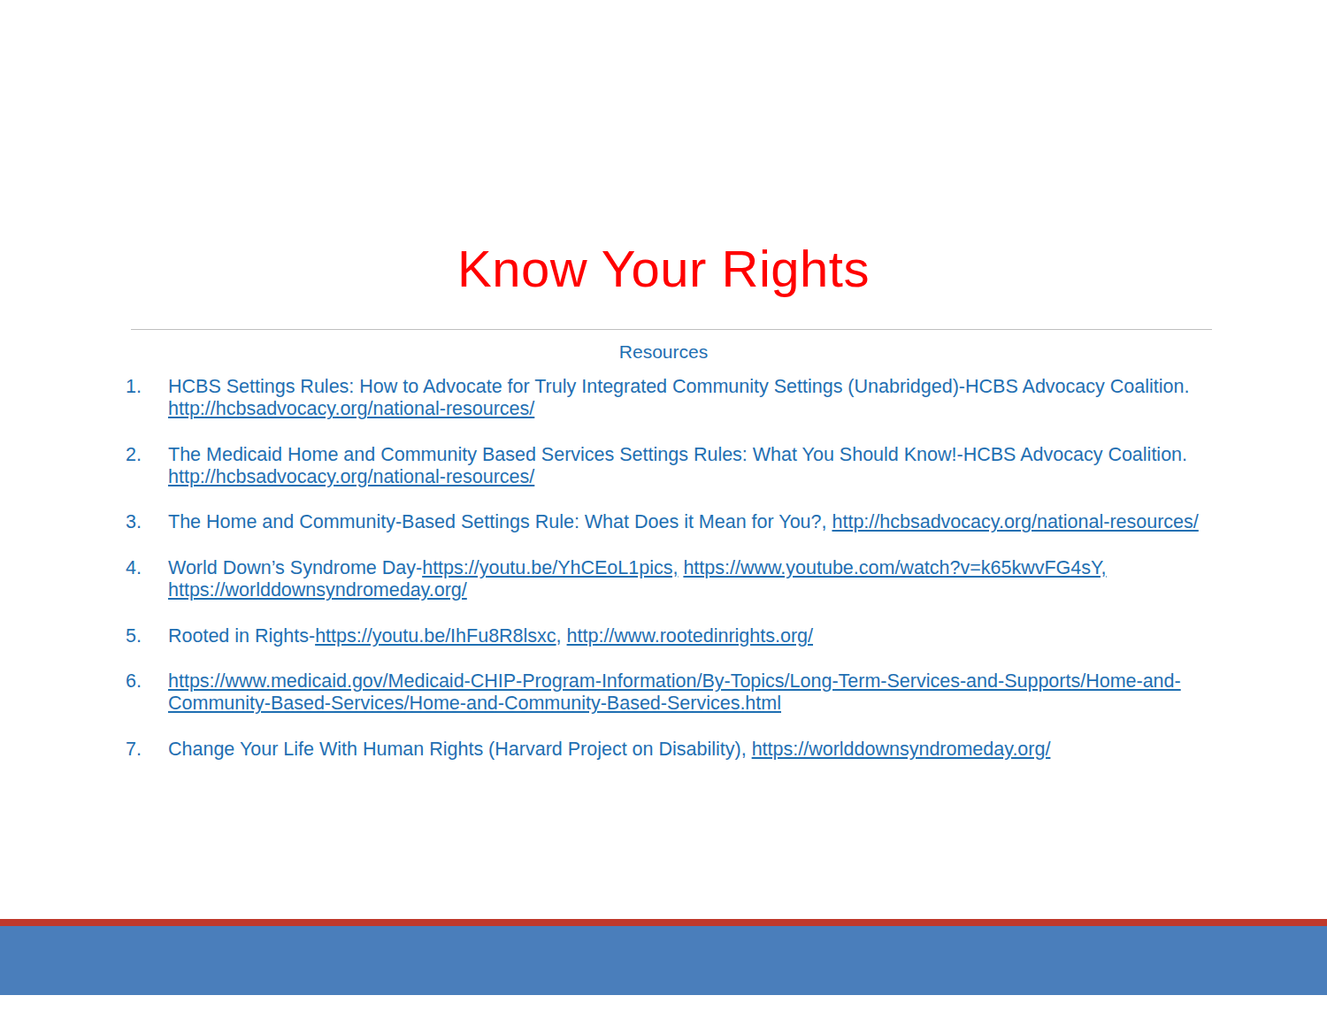Know Your Rights
Resources
HCBS Settings Rules: How to Advocate for Truly Integrated Community Settings (Unabridged)-HCBS Advocacy Coalition. http://hcbsadvocacy.org/national-resources/
The Medicaid Home and Community Based Services Settings Rules: What You Should Know!-HCBS Advocacy Coalition. http://hcbsadvocacy.org/national-resources/
The Home and Community-Based Settings Rule: What Does it Mean for You?, http://hcbsadvocacy.org/national-resources/
World Down’s Syndrome Day-https://youtu.be/YhCEoL1pics, https://www.youtube.com/watch?v=k65kwvFG4sY, https://worlddownsyndromeday.org/
Rooted in Rights-https://youtu.be/IhFu8R8lsxc, http://www.rootedinrights.org/
https://www.medicaid.gov/Medicaid-CHIP-Program-Information/By-Topics/Long-Term-Services-and-Supports/Home-and-Community-Based-Services/Home-and-Community-Based-Services.html
Change Your Life With Human Rights (Harvard Project on Disability), https://worlddownsyndromeday.org/